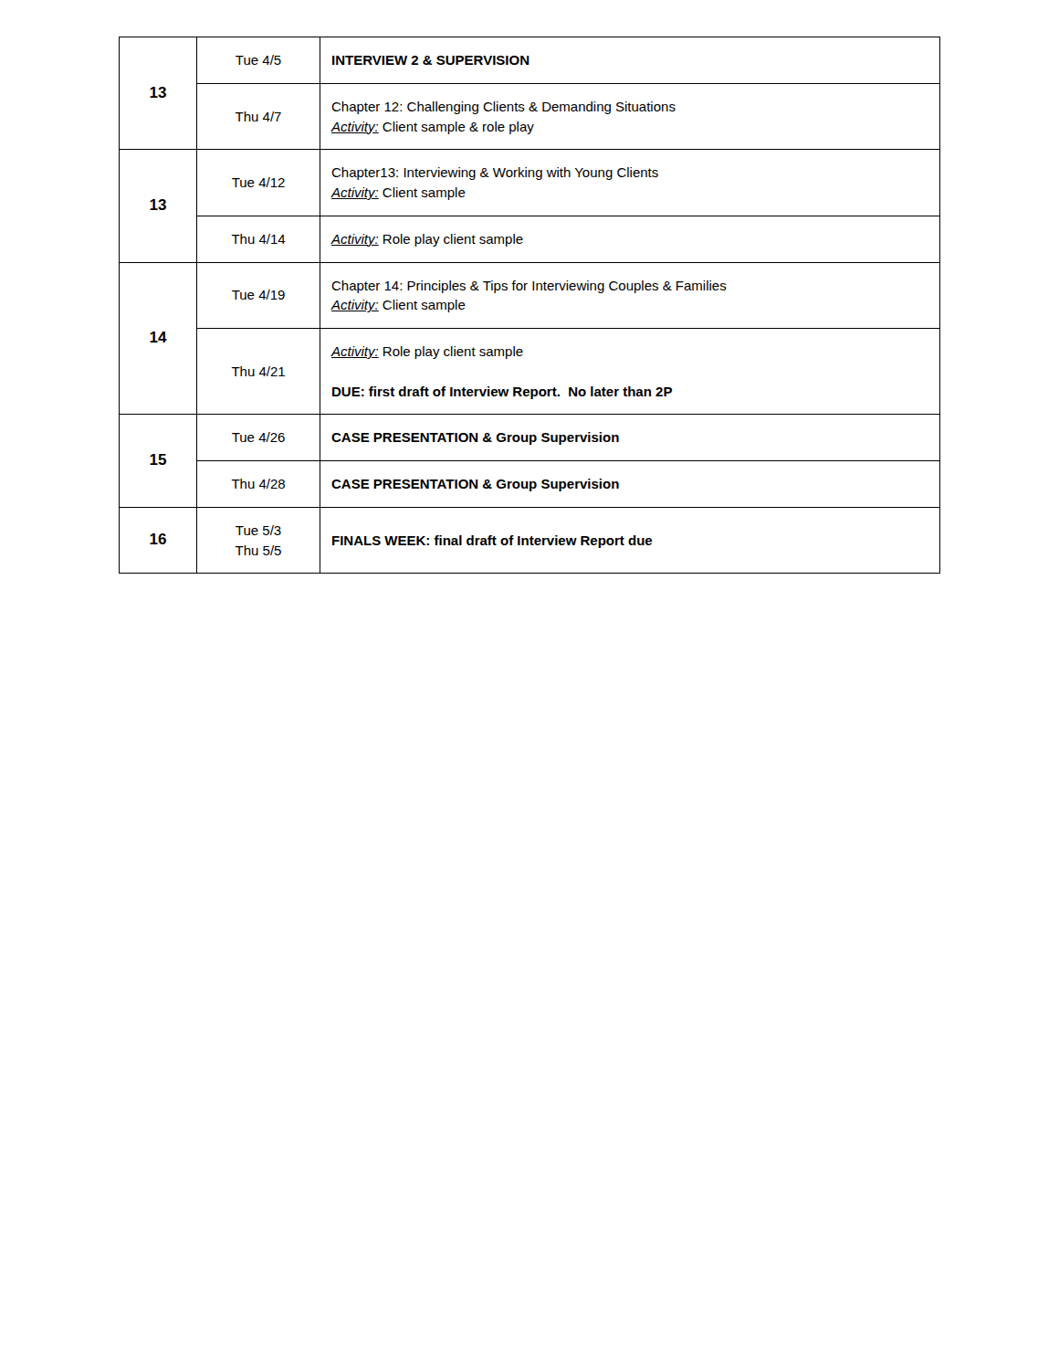| 13 | Tue 4/5 | INTERVIEW 2 & SUPERVISION |
| Thu 4/7 | Chapter 12: Challenging Clients & Demanding Situations Activity: Client sample & role play |
| 13 | Tue 4/12 | Chapter13: Interviewing & Working with Young Clients Activity: Client sample |
| Thu 4/14 | Activity: Role play client sample |
| 14 | Tue 4/19 | Chapter 14: Principles & Tips for Interviewing Couples & Families Activity: Client sample |
| Thu 4/21 | Activity: Role play client sample DUE: first draft of Interview Report. No later than 2P |
| 15 | Tue 4/26 | CASE PRESENTATION & Group Supervision |
| Thu 4/28 | CASE PRESENTATION & Group Supervision |
| 16 | Tue 5/3 Thu 5/5 | FINALS WEEK: final draft of Interview Report due |